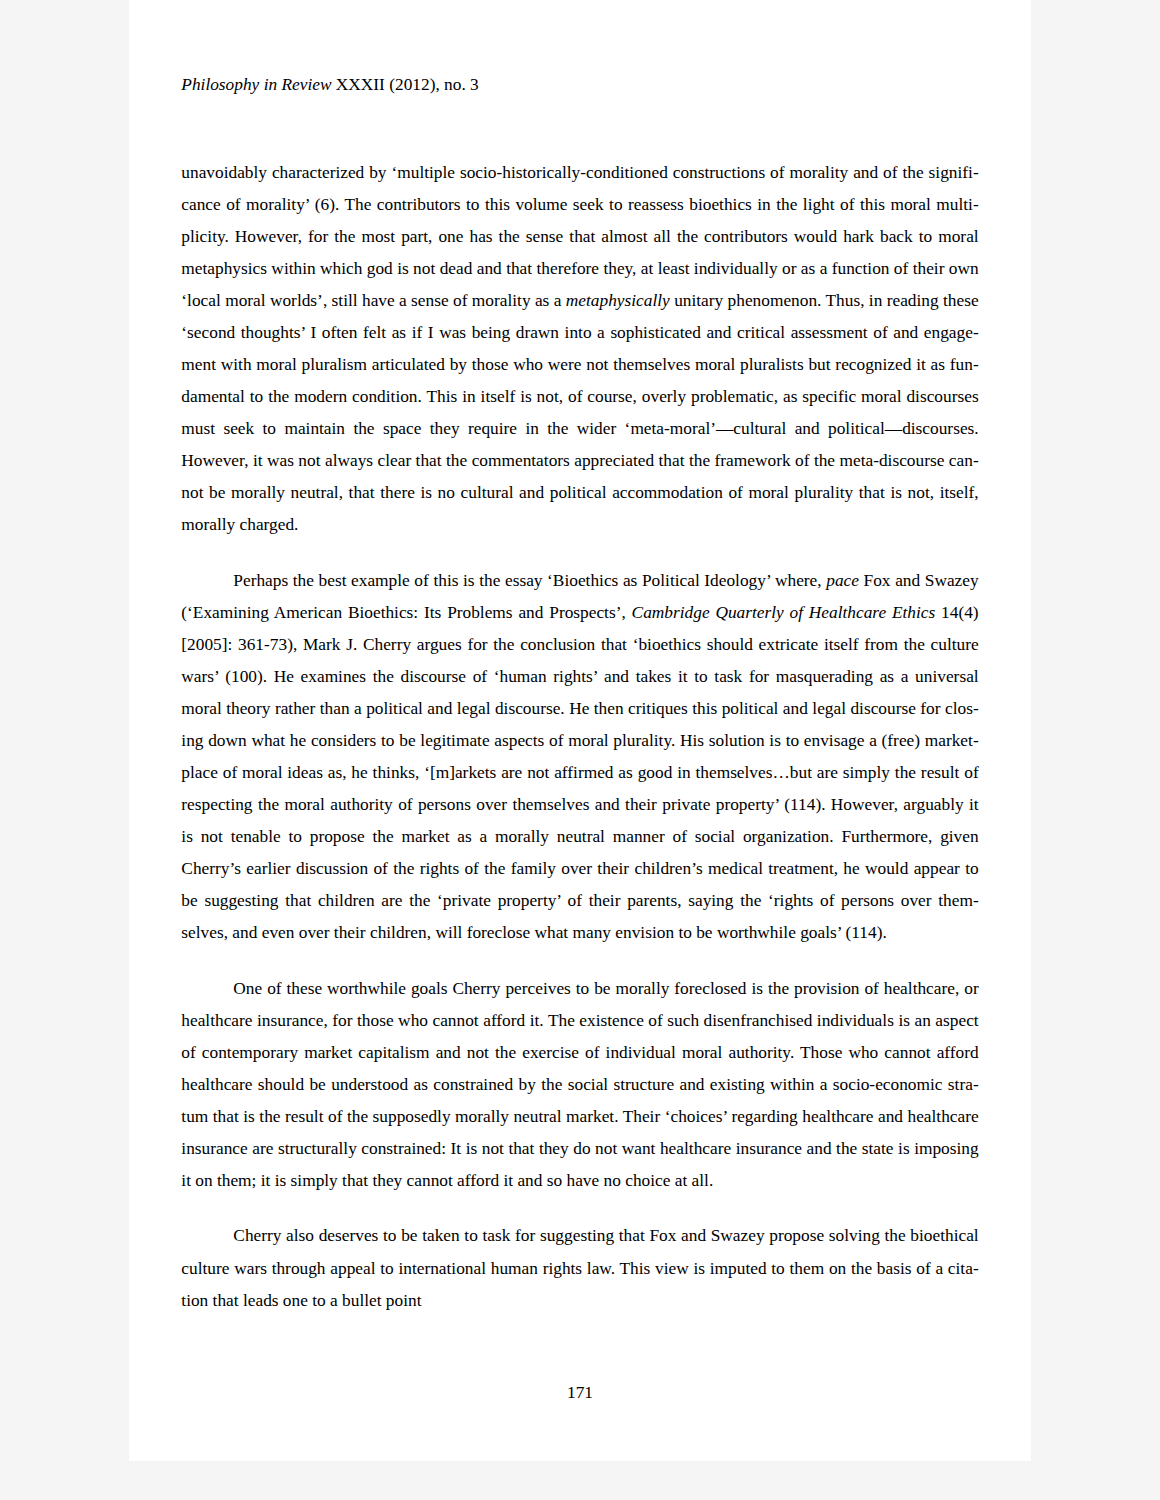Philosophy in Review XXXII (2012), no. 3
unavoidably characterized by ‘multiple socio-historically-conditioned constructions of morality and of the significance of morality’ (6). The contributors to this volume seek to reassess bioethics in the light of this moral multiplicity. However, for the most part, one has the sense that almost all the contributors would hark back to moral metaphysics within which god is not dead and that therefore they, at least individually or as a function of their own ‘local moral worlds’, still have a sense of morality as a metaphysically unitary phenomenon. Thus, in reading these ‘second thoughts’ I often felt as if I was being drawn into a sophisticated and critical assessment of and engagement with moral pluralism articulated by those who were not themselves moral pluralists but recognized it as fundamental to the modern condition. This in itself is not, of course, overly problematic, as specific moral discourses must seek to maintain the space they require in the wider ‘meta-moral’—cultural and political—discourses. However, it was not always clear that the commentators appreciated that the framework of the meta-discourse cannot be morally neutral, that there is no cultural and political accommodation of moral plurality that is not, itself, morally charged.
Perhaps the best example of this is the essay ‘Bioethics as Political Ideology’ where, pace Fox and Swazey (‘Examining American Bioethics: Its Problems and Prospects’, Cambridge Quarterly of Healthcare Ethics 14(4) [2005]: 361-73), Mark J. Cherry argues for the conclusion that ‘bioethics should extricate itself from the culture wars’ (100). He examines the discourse of ‘human rights’ and takes it to task for masquerading as a universal moral theory rather than a political and legal discourse. He then critiques this political and legal discourse for closing down what he considers to be legitimate aspects of moral plurality. His solution is to envisage a (free) marketplace of moral ideas as, he thinks, ‘[m]arkets are not affirmed as good in themselves…but are simply the result of respecting the moral authority of persons over themselves and their private property’ (114). However, arguably it is not tenable to propose the market as a morally neutral manner of social organization. Furthermore, given Cherry’s earlier discussion of the rights of the family over their children’s medical treatment, he would appear to be suggesting that children are the ‘private property’ of their parents, saying the ‘rights of persons over themselves, and even over their children, will foreclose what many envision to be worthwhile goals’ (114).
One of these worthwhile goals Cherry perceives to be morally foreclosed is the provision of healthcare, or healthcare insurance, for those who cannot afford it. The existence of such disenfranchised individuals is an aspect of contemporary market capitalism and not the exercise of individual moral authority. Those who cannot afford healthcare should be understood as constrained by the social structure and existing within a socio-economic stratum that is the result of the supposedly morally neutral market. Their ‘choices’ regarding healthcare and healthcare insurance are structurally constrained: It is not that they do not want healthcare insurance and the state is imposing it on them; it is simply that they cannot afford it and so have no choice at all.
Cherry also deserves to be taken to task for suggesting that Fox and Swazey propose solving the bioethical culture wars through appeal to international human rights law. This view is imputed to them on the basis of a citation that leads one to a bullet point
171